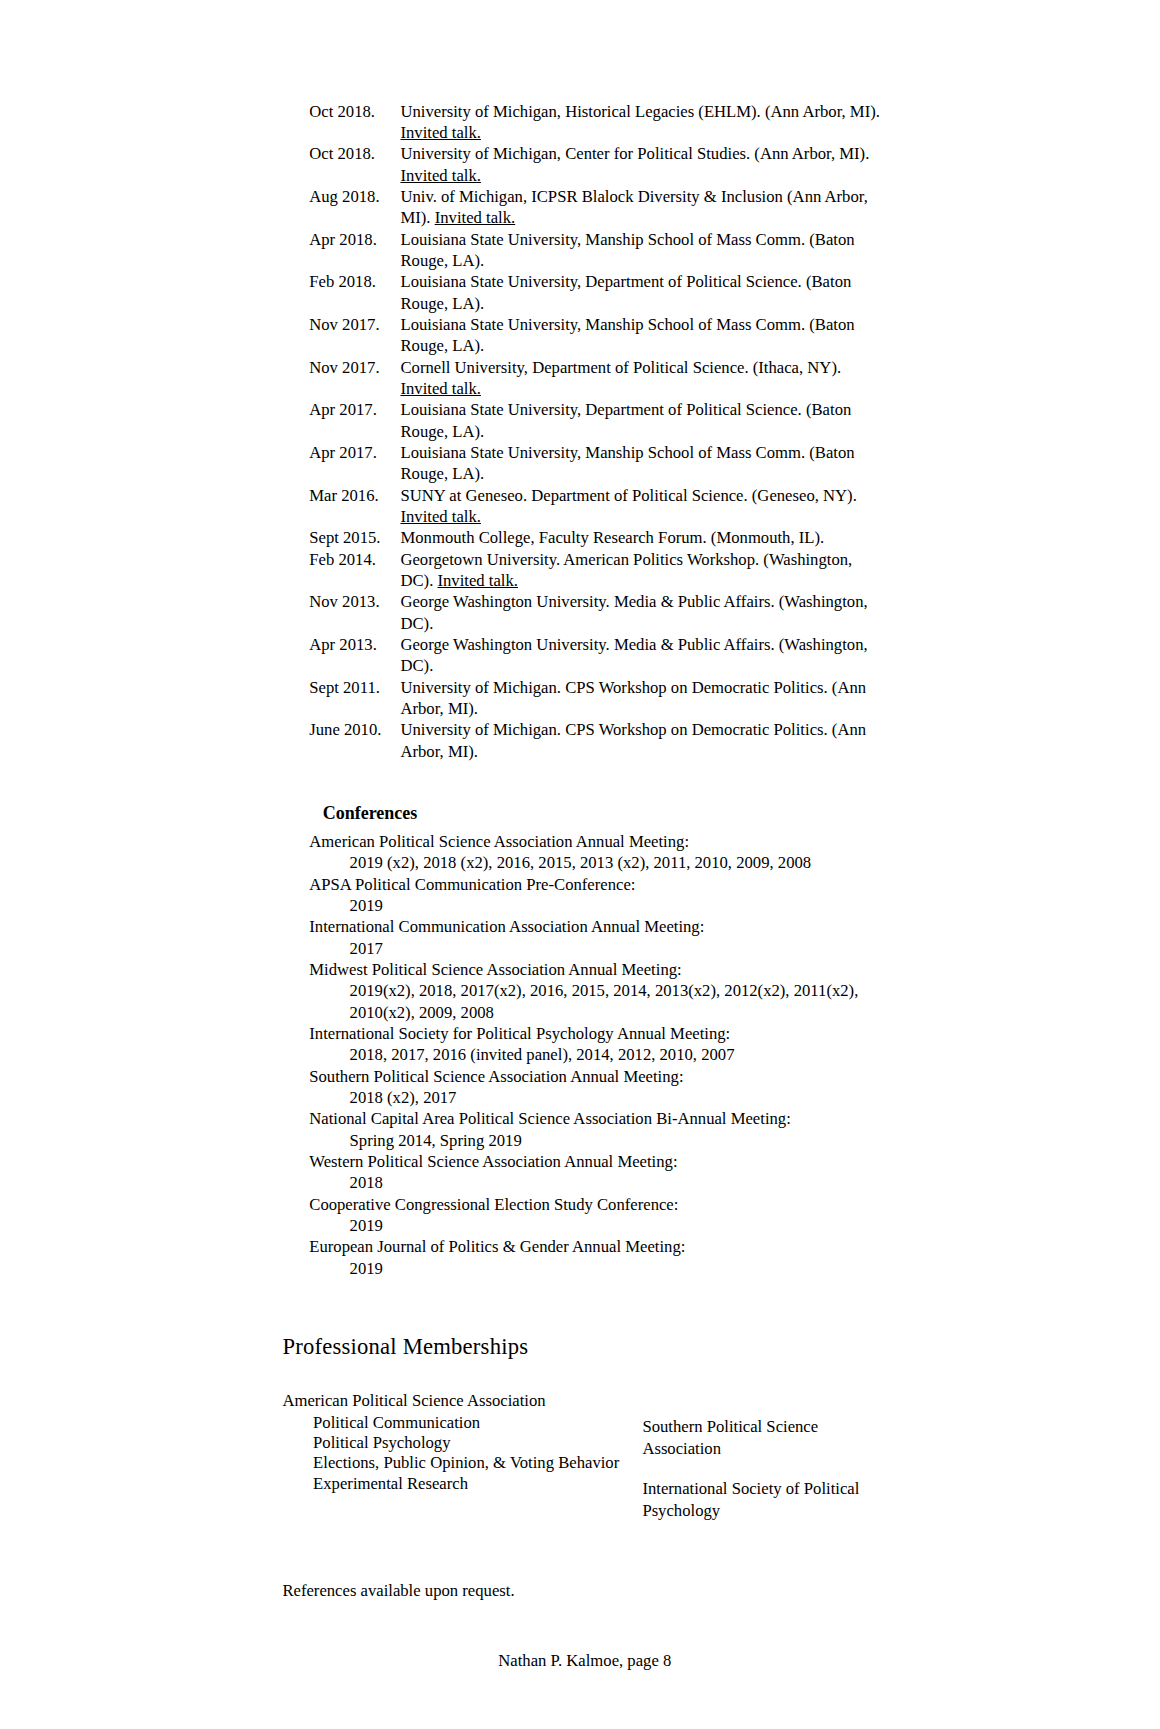Oct 2018. University of Michigan, Historical Legacies (EHLM). (Ann Arbor, MI). Invited talk.
Oct 2018. University of Michigan, Center for Political Studies. (Ann Arbor, MI). Invited talk.
Aug 2018. Univ. of Michigan, ICPSR Blalock Diversity & Inclusion (Ann Arbor, MI). Invited talk.
Apr 2018. Louisiana State University, Manship School of Mass Comm. (Baton Rouge, LA).
Feb 2018. Louisiana State University, Department of Political Science. (Baton Rouge, LA).
Nov 2017. Louisiana State University, Manship School of Mass Comm. (Baton Rouge, LA).
Nov 2017. Cornell University, Department of Political Science. (Ithaca, NY). Invited talk.
Apr 2017. Louisiana State University, Department of Political Science. (Baton Rouge, LA).
Apr 2017. Louisiana State University, Manship School of Mass Comm. (Baton Rouge, LA).
Mar 2016. SUNY at Geneseo. Department of Political Science. (Geneseo, NY). Invited talk.
Sept 2015. Monmouth College, Faculty Research Forum. (Monmouth, IL).
Feb 2014. Georgetown University. American Politics Workshop. (Washington, DC). Invited talk.
Nov 2013. George Washington University. Media & Public Affairs. (Washington, DC).
Apr 2013. George Washington University. Media & Public Affairs. (Washington, DC).
Sept 2011. University of Michigan. CPS Workshop on Democratic Politics. (Ann Arbor, MI).
June 2010. University of Michigan. CPS Workshop on Democratic Politics. (Ann Arbor, MI).
Conferences
American Political Science Association Annual Meeting:
2019 (x2), 2018 (x2), 2016, 2015, 2013 (x2), 2011, 2010, 2009, 2008
APSA Political Communication Pre-Conference:
2019
International Communication Association Annual Meeting:
2017
Midwest Political Science Association Annual Meeting:
2019(x2), 2018, 2017(x2), 2016, 2015, 2014, 2013(x2), 2012(x2), 2011(x2), 2010(x2), 2009, 2008
International Society for Political Psychology Annual Meeting:
2018, 2017, 2016 (invited panel), 2014, 2012, 2010, 2007
Southern Political Science Association Annual Meeting:
2018 (x2), 2017
National Capital Area Political Science Association Bi-Annual Meeting:
Spring 2014, Spring 2019
Western Political Science Association Annual Meeting:
2018
Cooperative Congressional Election Study Conference:
2019
European Journal of Politics & Gender Annual Meeting:
2019
Professional Memberships
American Political Science Association
Political Communication
Political Psychology
Elections, Public Opinion, & Voting Behavior
Experimental Research
Southern Political Science Association
International Society of Political Psychology
References available upon request.
Nathan P. Kalmoe, page 8